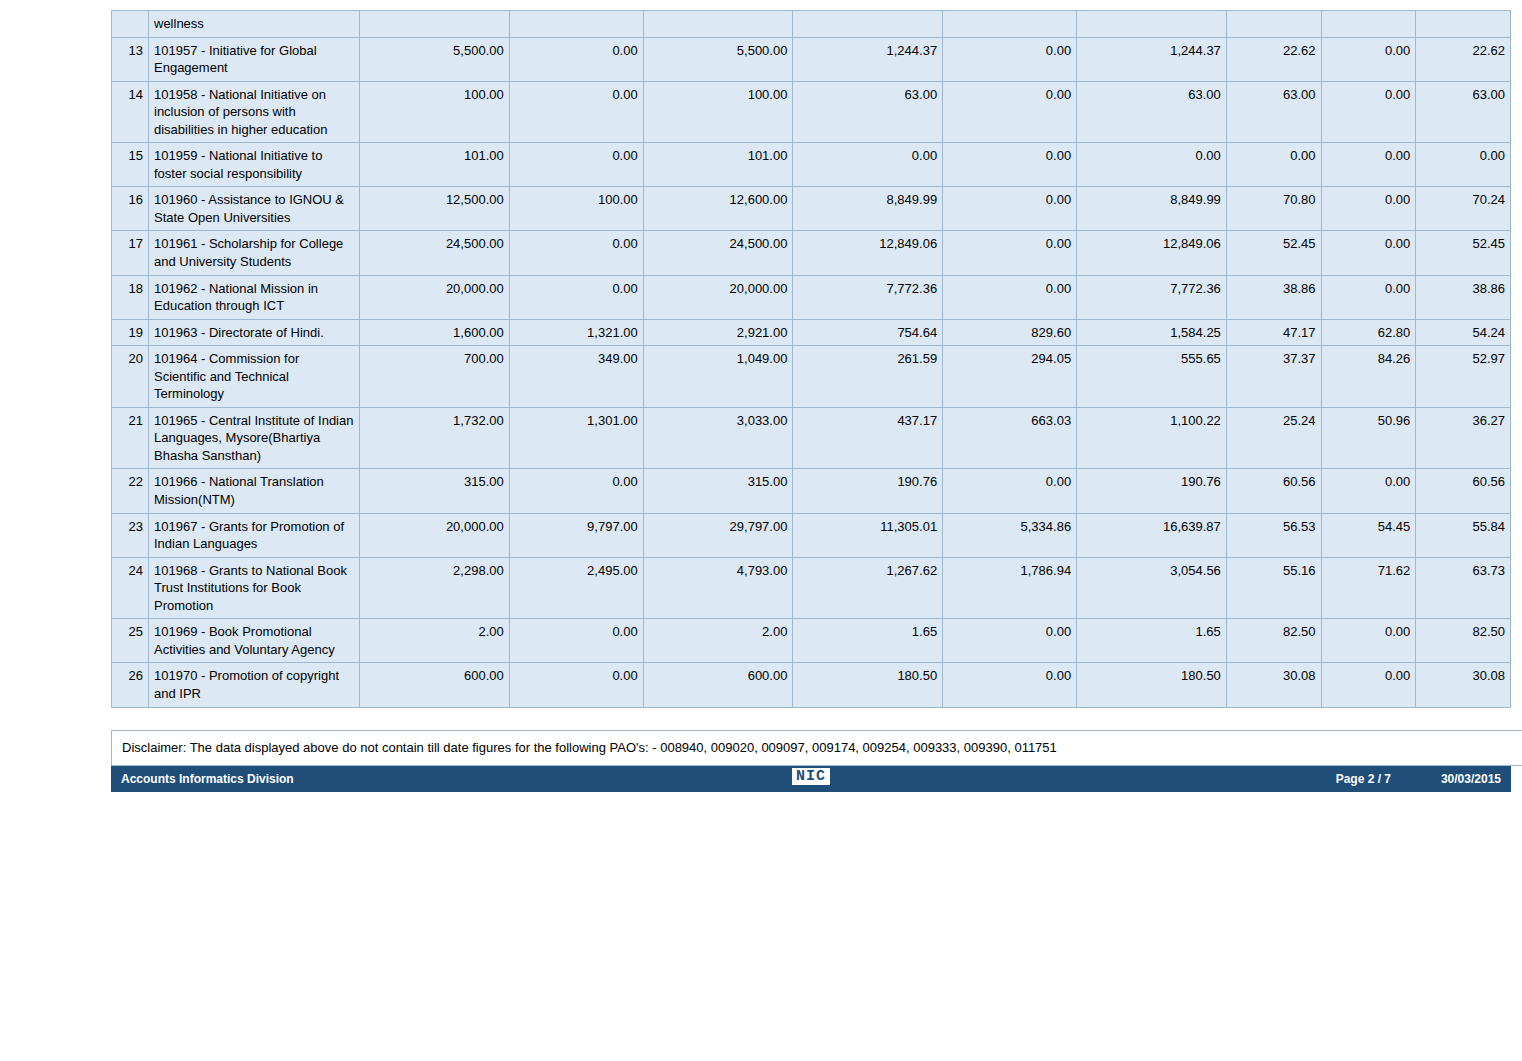| | wellness | | | | | | | | | |
| 13 | 101957 - Initiative for Global Engagement | 5,500.00 | 0.00 | 5,500.00 | 1,244.37 | 0.00 | 1,244.37 | 22.62 | 0.00 | 22.62 |
| 14 | 101958 - National Initiative on inclusion of persons with disabilities in higher education | 100.00 | 0.00 | 100.00 | 63.00 | 0.00 | 63.00 | 63.00 | 0.00 | 63.00 |
| 15 | 101959 - National Initiative to foster social responsibility | 101.00 | 0.00 | 101.00 | 0.00 | 0.00 | 0.00 | 0.00 | 0.00 | 0.00 |
| 16 | 101960 - Assistance to IGNOU & State Open Universities | 12,500.00 | 100.00 | 12,600.00 | 8,849.99 | 0.00 | 8,849.99 | 70.80 | 0.00 | 70.24 |
| 17 | 101961 - Scholarship for College and University Students | 24,500.00 | 0.00 | 24,500.00 | 12,849.06 | 0.00 | 12,849.06 | 52.45 | 0.00 | 52.45 |
| 18 | 101962 - National Mission in Education through ICT | 20,000.00 | 0.00 | 20,000.00 | 7,772.36 | 0.00 | 7,772.36 | 38.86 | 0.00 | 38.86 |
| 19 | 101963 - Directorate of Hindi. | 1,600.00 | 1,321.00 | 2,921.00 | 754.64 | 829.60 | 1,584.25 | 47.17 | 62.80 | 54.24 |
| 20 | 101964 - Commission for Scientific and Technical Terminology | 700.00 | 349.00 | 1,049.00 | 261.59 | 294.05 | 555.65 | 37.37 | 84.26 | 52.97 |
| 21 | 101965 - Central Institute of Indian Languages, Mysore(Bhartiya Bhasha Sansthan) | 1,732.00 | 1,301.00 | 3,033.00 | 437.17 | 663.03 | 1,100.22 | 25.24 | 50.96 | 36.27 |
| 22 | 101966 - National Translation Mission(NTM) | 315.00 | 0.00 | 315.00 | 190.76 | 0.00 | 190.76 | 60.56 | 0.00 | 60.56 |
| 23 | 101967 - Grants for Promotion of Indian Languages | 20,000.00 | 9,797.00 | 29,797.00 | 11,305.01 | 5,334.86 | 16,639.87 | 56.53 | 54.45 | 55.84 |
| 24 | 101968 - Grants to National Book Trust Institutions for Book Promotion | 2,298.00 | 2,495.00 | 4,793.00 | 1,267.62 | 1,786.94 | 3,054.56 | 55.16 | 71.62 | 63.73 |
| 25 | 101969 - Book Promotional Activities and Voluntary Agency | 2.00 | 0.00 | 2.00 | 1.65 | 0.00 | 1.65 | 82.50 | 0.00 | 82.50 |
| 26 | 101970 - Promotion of copyright and IPR | 600.00 | 0.00 | 600.00 | 180.50 | 0.00 | 180.50 | 30.08 | 0.00 | 30.08 |
Disclaimer: The data displayed above do not contain till date figures for the following PAO's: - 008940, 009020, 009097, 009174, 009254, 009333, 009390, 011751
Accounts Informatics Division NIC Page 2 / 7 30/03/2015